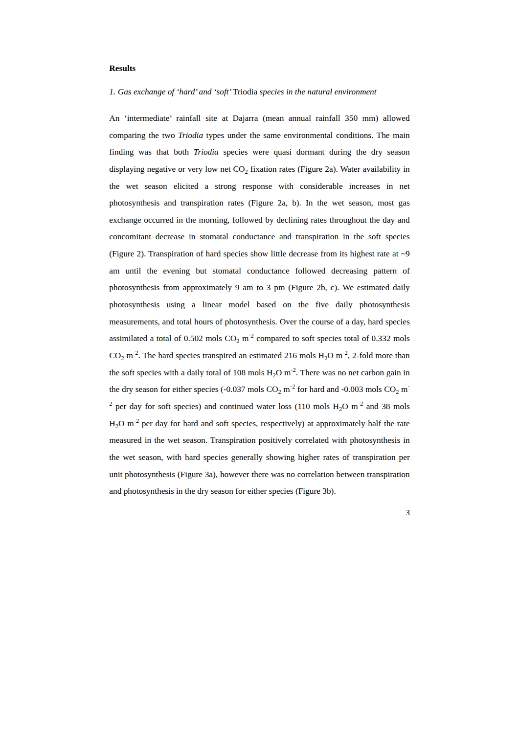Results
1. Gas exchange of ‘hard’ and ‘soft’ Triodia species in the natural environment
An ‘intermediate’ rainfall site at Dajarra (mean annual rainfall 350 mm) allowed comparing the two Triodia types under the same environmental conditions. The main finding was that both Triodia species were quasi dormant during the dry season displaying negative or very low net CO2 fixation rates (Figure 2a). Water availability in the wet season elicited a strong response with considerable increases in net photosynthesis and transpiration rates (Figure 2a, b). In the wet season, most gas exchange occurred in the morning, followed by declining rates throughout the day and concomitant decrease in stomatal conductance and transpiration in the soft species (Figure 2). Transpiration of hard species show little decrease from its highest rate at ~9 am until the evening but stomatal conductance followed decreasing pattern of photosynthesis from approximately 9 am to 3 pm (Figure 2b, c). We estimated daily photosynthesis using a linear model based on the five daily photosynthesis measurements, and total hours of photosynthesis. Over the course of a day, hard species assimilated a total of 0.502 mols CO2 m-2 compared to soft species total of 0.332 mols CO2 m-2. The hard species transpired an estimated 216 mols H2O m-2, 2-fold more than the soft species with a daily total of 108 mols H2O m-2. There was no net carbon gain in the dry season for either species (-0.037 mols CO2 m-2 for hard and -0.003 mols CO2 m-2 per day for soft species) and continued water loss (110 mols H2O m-2 and 38 mols H2O m-2 per day for hard and soft species, respectively) at approximately half the rate measured in the wet season. Transpiration positively correlated with photosynthesis in the wet season, with hard species generally showing higher rates of transpiration per unit photosynthesis (Figure 3a), however there was no correlation between transpiration and photosynthesis in the dry season for either species (Figure 3b).
3